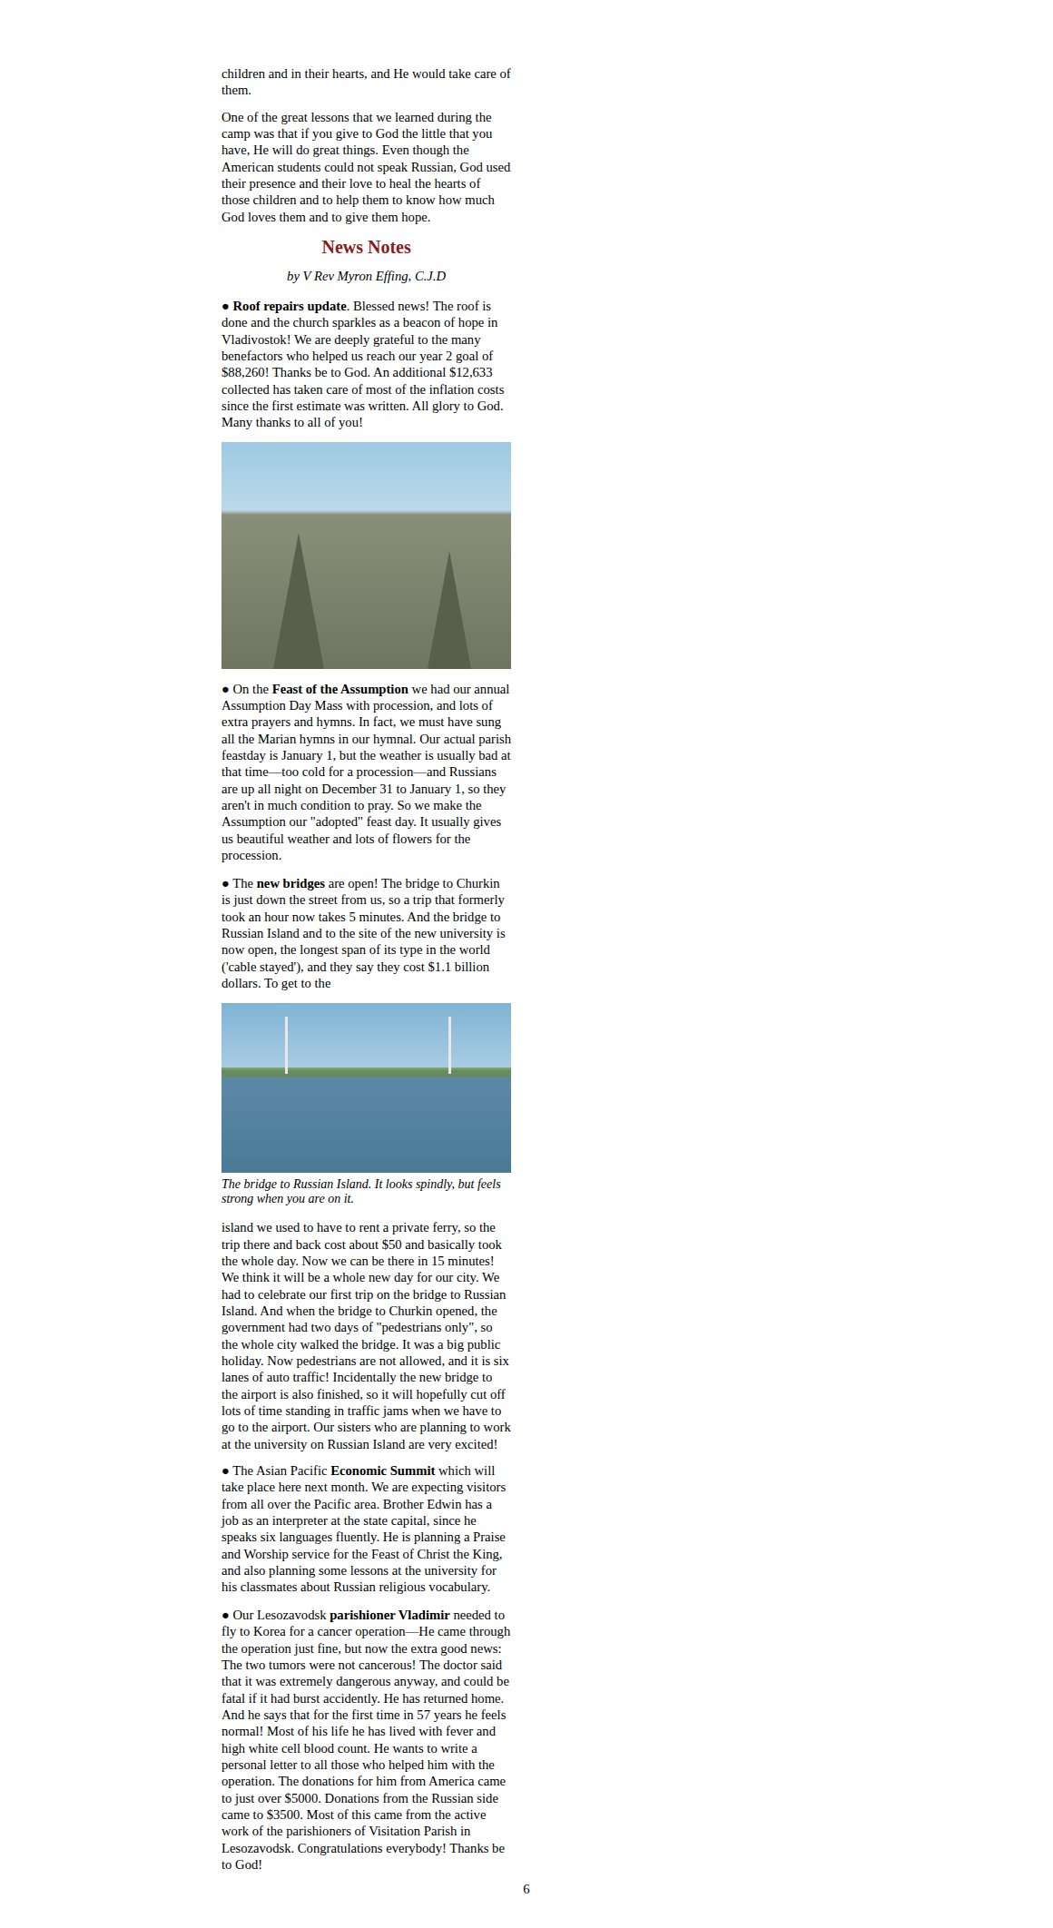children and in their hearts, and He would take care of them.
One of the great lessons that we learned during the camp was that if you give to God the little that you have, He will do great things. Even though the American students could not speak Russian, God used their presence and their love to heal the hearts of those children and to help them to know how much God loves them and to give them hope.
News Notes
by V Rev Myron Effing, C.J.D
Roof repairs update. Blessed news! The roof is done and the church sparkles as a beacon of hope in Vladivostok! We are deeply grateful to the many benefactors who helped us reach our year 2 goal of $88,260! Thanks be to God. An additional $12,633 collected has taken care of most of the inflation costs since the first estimate was written. All glory to God. Many thanks to all of you!
On the Feast of the Assumption we had our annual Assumption Day Mass with procession, and lots of extra prayers and hymns. In fact, we must have sung all the Marian hymns in our hymnal. Our actual parish feastday is January 1, but the weather is usually bad at that time—too cold for a procession—and Russians are up all night on December 31 to January 1, so they aren't in much condition to pray. So we make the Assumption our "adopted" feast day. It usually gives us beautiful weather and lots of flowers for the procession.
The new bridges are open! The bridge to Churkin is just down the street from us, so a trip that formerly took an hour now takes 5 minutes. And the bridge to Russian Island and to the site of the new university is now open, the longest span of its type in the world ('cable stayed'), and they say they cost $1.1 billion dollars. To get to the
The bridge to Russian Island. It looks spindly, but feels strong when you are on it.
island we used to have to rent a private ferry, so the trip there and back cost about $50 and basically took the whole day. Now we can be there in 15 minutes! We think it will be a whole new day for our city. We had to celebrate our first trip on the bridge to Russian Island. And when the bridge to Churkin opened, the government had two days of "pedestrians only", so the whole city walked the bridge. It was a big public holiday. Now pedestrians are not allowed, and it is six lanes of auto traffic! Incidentally the new bridge to the airport is also finished, so it will hopefully cut off lots of time standing in traffic jams when we have to go to the airport. Our sisters who are planning to work at the university on Russian Island are very excited!
The Asian Pacific Economic Summit which will take place here next month. We are expecting visitors from all over the Pacific area. Brother Edwin has a job as an interpreter at the state capital, since he speaks six languages fluently. He is planning a Praise and Worship service for the Feast of Christ the King, and also planning some lessons at the university for his classmates about Russian religious vocabulary.
Our Lesozavodsk parishioner Vladimir needed to fly to Korea for a cancer operation—He came through the operation just fine, but now the extra good news: The two tumors were not cancerous! The doctor said that it was extremely dangerous anyway, and could be fatal if it had burst accidently. He has returned home. And he says that for the first time in 57 years he feels normal! Most of his life he has lived with fever and high white cell blood count. He wants to write a personal letter to all those who helped him with the operation. The donations for him from America came to just over $5000. Donations from the Russian side came to $3500. Most of this came from the active work of the parishioners of Visitation Parish in Lesozavodsk. Congratulations everybody! Thanks be to God!
6